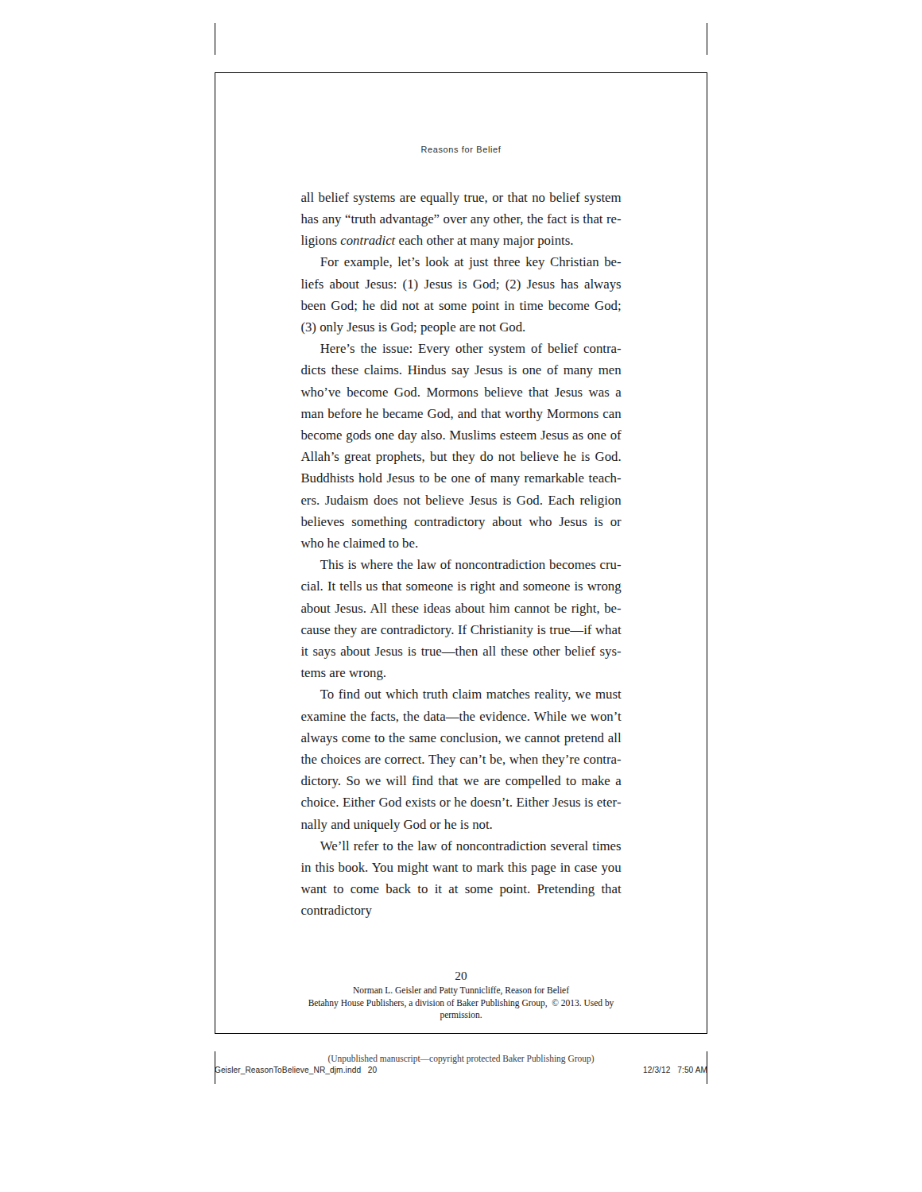Reasons for Belief
all belief systems are equally true, or that no belief system has any “truth advantage” over any other, the fact is that religions contradict each other at many major points.
For example, let’s look at just three key Christian beliefs about Jesus: (1) Jesus is God; (2) Jesus has always been God; he did not at some point in time become God; (3) only Jesus is God; people are not God.
Here’s the issue: Every other system of belief contradicts these claims. Hindus say Jesus is one of many men who’ve become God. Mormons believe that Jesus was a man before he became God, and that worthy Mormons can become gods one day also. Muslims esteem Jesus as one of Allah’s great prophets, but they do not believe he is God. Buddhists hold Jesus to be one of many remarkable teachers. Judaism does not believe Jesus is God. Each religion believes something contradictory about who Jesus is or who he claimed to be.
This is where the law of noncontradiction becomes crucial. It tells us that someone is right and someone is wrong about Jesus. All these ideas about him cannot be right, because they are contradictory. If Christianity is true—if what it says about Jesus is true—then all these other belief systems are wrong.
To find out which truth claim matches reality, we must examine the facts, the data—the evidence. While we won’t always come to the same conclusion, we cannot pretend all the choices are correct. They can’t be, when they’re contradictory. So we will find that we are compelled to make a choice. Either God exists or he doesn’t. Either Jesus is eternally and uniquely God or he is not.
We’ll refer to the law of noncontradiction several times in this book. You might want to mark this page in case you want to come back to it at some point. Pretending that contradictory
20
Norman L. Geisler and Patty Tunnicliffe, Reason for Belief
Betahny House Publishers, a division of Baker Publishing Group, © 2013. Used by permission.
(Unpublished manuscript—copyright protected Baker Publishing Group)
Geisler_ReasonToBelieve_NR_djm.indd 20 12/3/12 7:50 AM